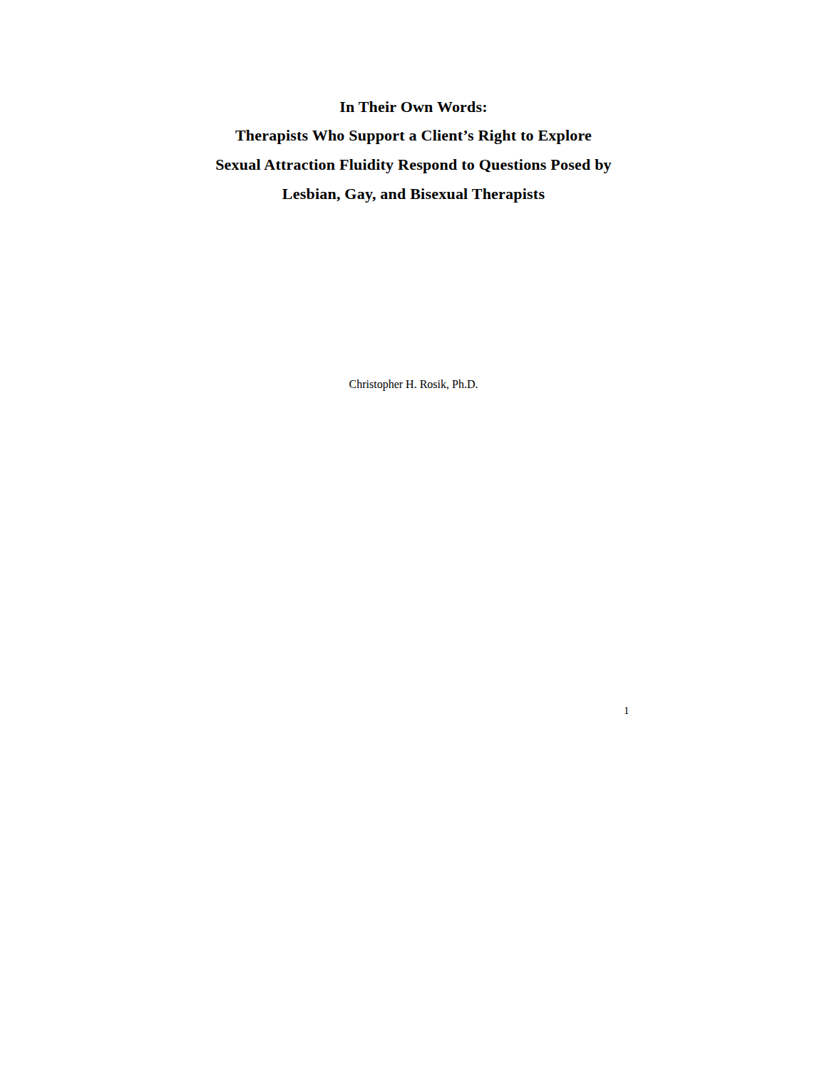In Their Own Words:
Therapists Who Support a Client’s Right to Explore
Sexual Attraction Fluidity Respond to Questions Posed by
Lesbian, Gay, and Bisexual Therapists
Christopher H. Rosik, Ph.D.
1